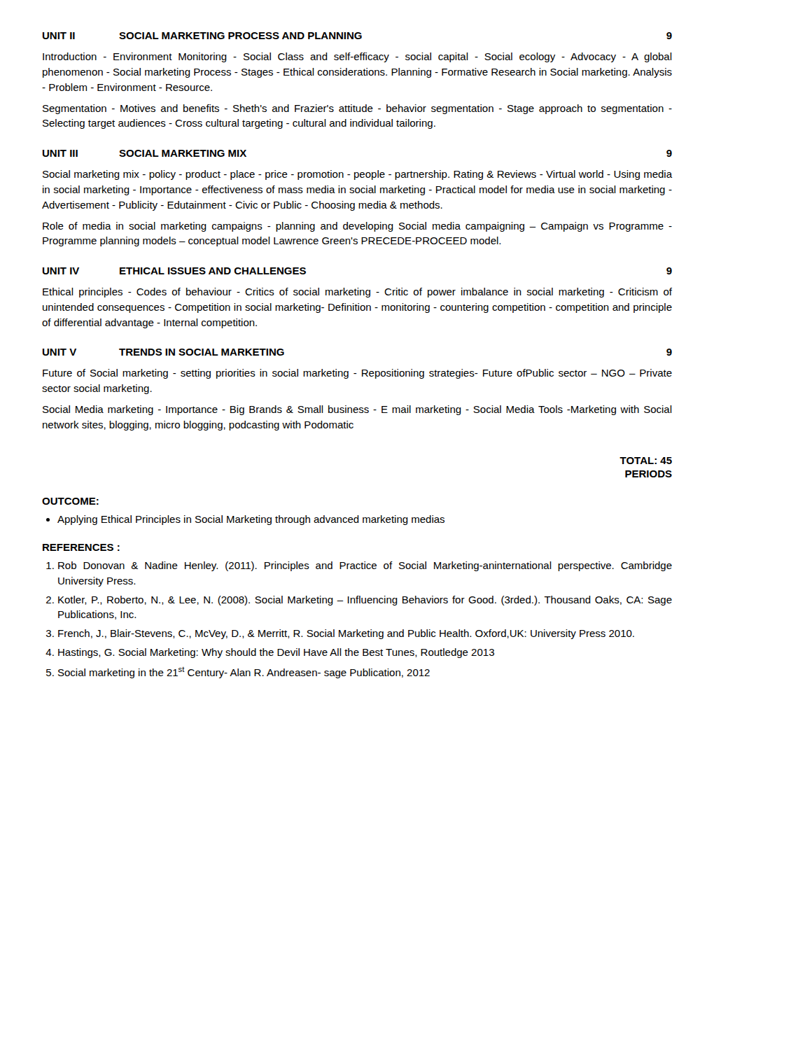UNIT IISOCIAL MARKETING PROCESS AND PLANNING 9
Introduction - Environment Monitoring - Social Class and self-efficacy - social capital - Social ecology - Advocacy - A global phenomenon - Social marketing Process - Stages - Ethical considerations. Planning - Formative Research in Social marketing. Analysis - Problem - Environment - Resource.
Segmentation - Motives and benefits - Sheth's and Frazier's attitude - behavior segmentation - Stage approach to segmentation - Selecting target audiences - Cross cultural targeting - cultural and individual tailoring.
UNIT IIISOCIAL MARKETING MIX 9
Social marketing mix - policy - product - place - price - promotion - people - partnership. Rating & Reviews - Virtual world - Using media in social marketing - Importance - effectiveness of mass media in social marketing - Practical model for media use in social marketing - Advertisement - Publicity - Edutainment - Civic or Public - Choosing media & methods.
Role of media in social marketing campaigns - planning and developing Social media campaigning – Campaign vs Programme - Programme planning models – conceptual model Lawrence Green's PRECEDE-PROCEED model.
UNIT IVETHICAL ISSUES AND CHALLENGES 9
Ethical principles - Codes of behaviour - Critics of social marketing - Critic of power imbalance in social marketing - Criticism of unintended consequences - Competition in social marketing- Definition - monitoring - countering competition - competition and principle of differential advantage - Internal competition.
UNIT VTRENDS IN SOCIAL MARKETING 9
Future of Social marketing - setting priorities in social marketing - Repositioning strategies- Future ofPublic sector – NGO – Private sector social marketing.
Social Media marketing - Importance - Big Brands & Small business - E mail marketing - Social Media Tools -Marketing with Social network sites, blogging, micro blogging, podcasting with Podomatic
TOTAL: 45
PERIODS
OUTCOME:
Applying Ethical Principles in Social Marketing through advanced marketing medias
REFERENCES :
Rob Donovan & Nadine Henley. (2011). Principles and Practice of Social Marketing-aninternational perspective. Cambridge University Press.
Kotler, P., Roberto, N., & Lee, N. (2008). Social Marketing – Influencing Behaviors for Good. (3rded.). Thousand Oaks, CA: Sage Publications, Inc.
French, J., Blair-Stevens, C., McVey, D., & Merritt, R. Social Marketing and Public Health. Oxford,UK: University Press 2010.
Hastings, G. Social Marketing: Why should the Devil Have All the Best Tunes, Routledge 2013
Social marketing in the 21st Century- Alan R. Andreasen- sage Publication, 2012